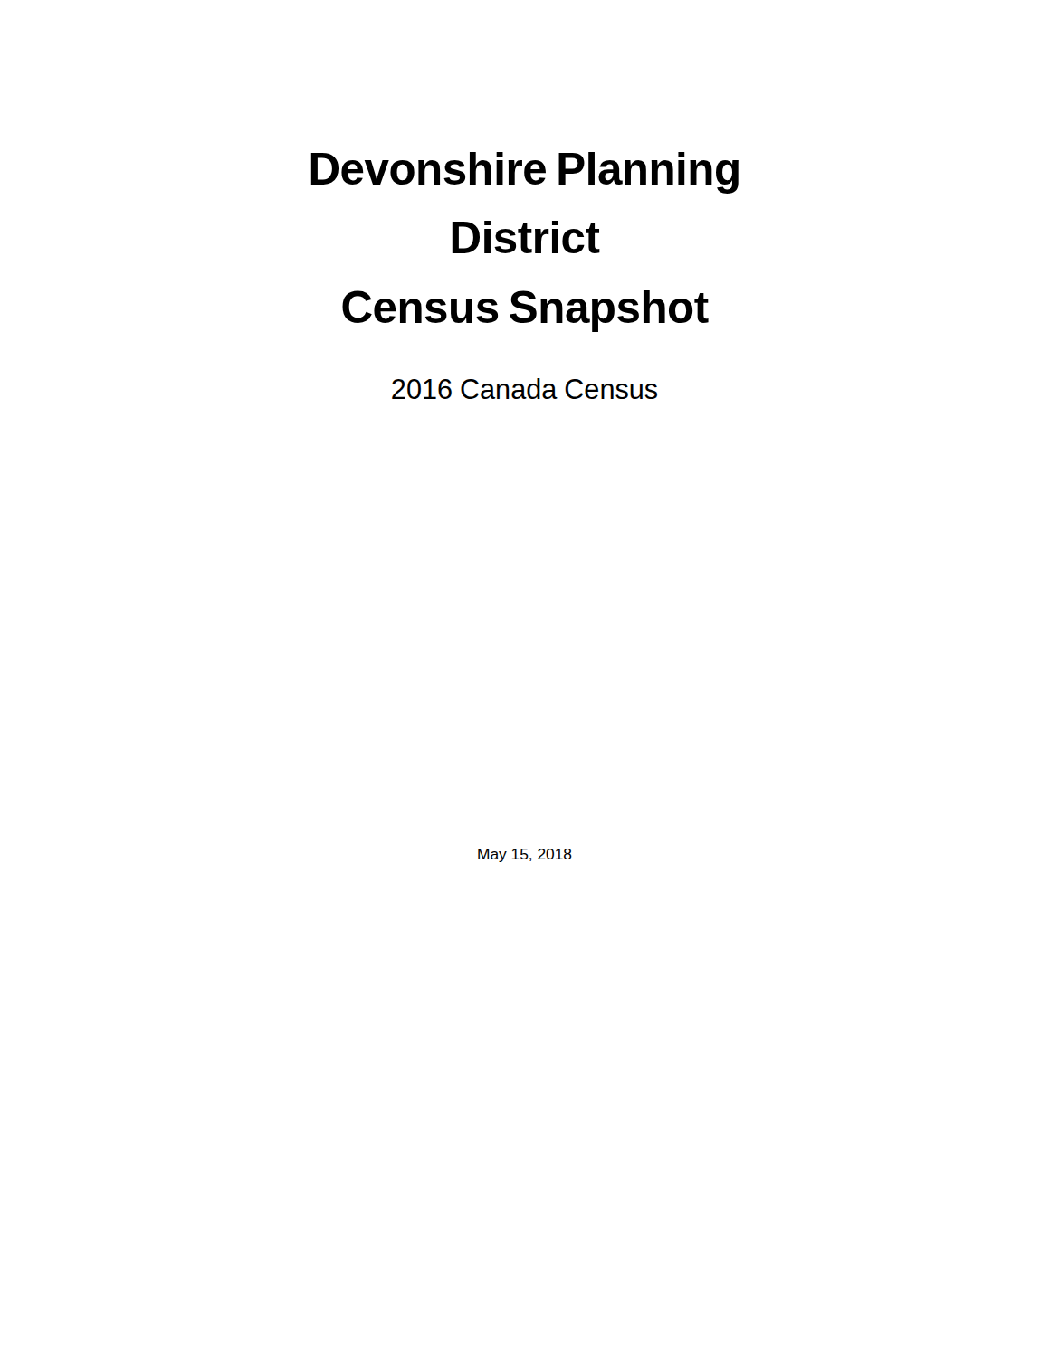Devonshire Planning District
Census Snapshot
2016 Canada Census
May 15, 2018